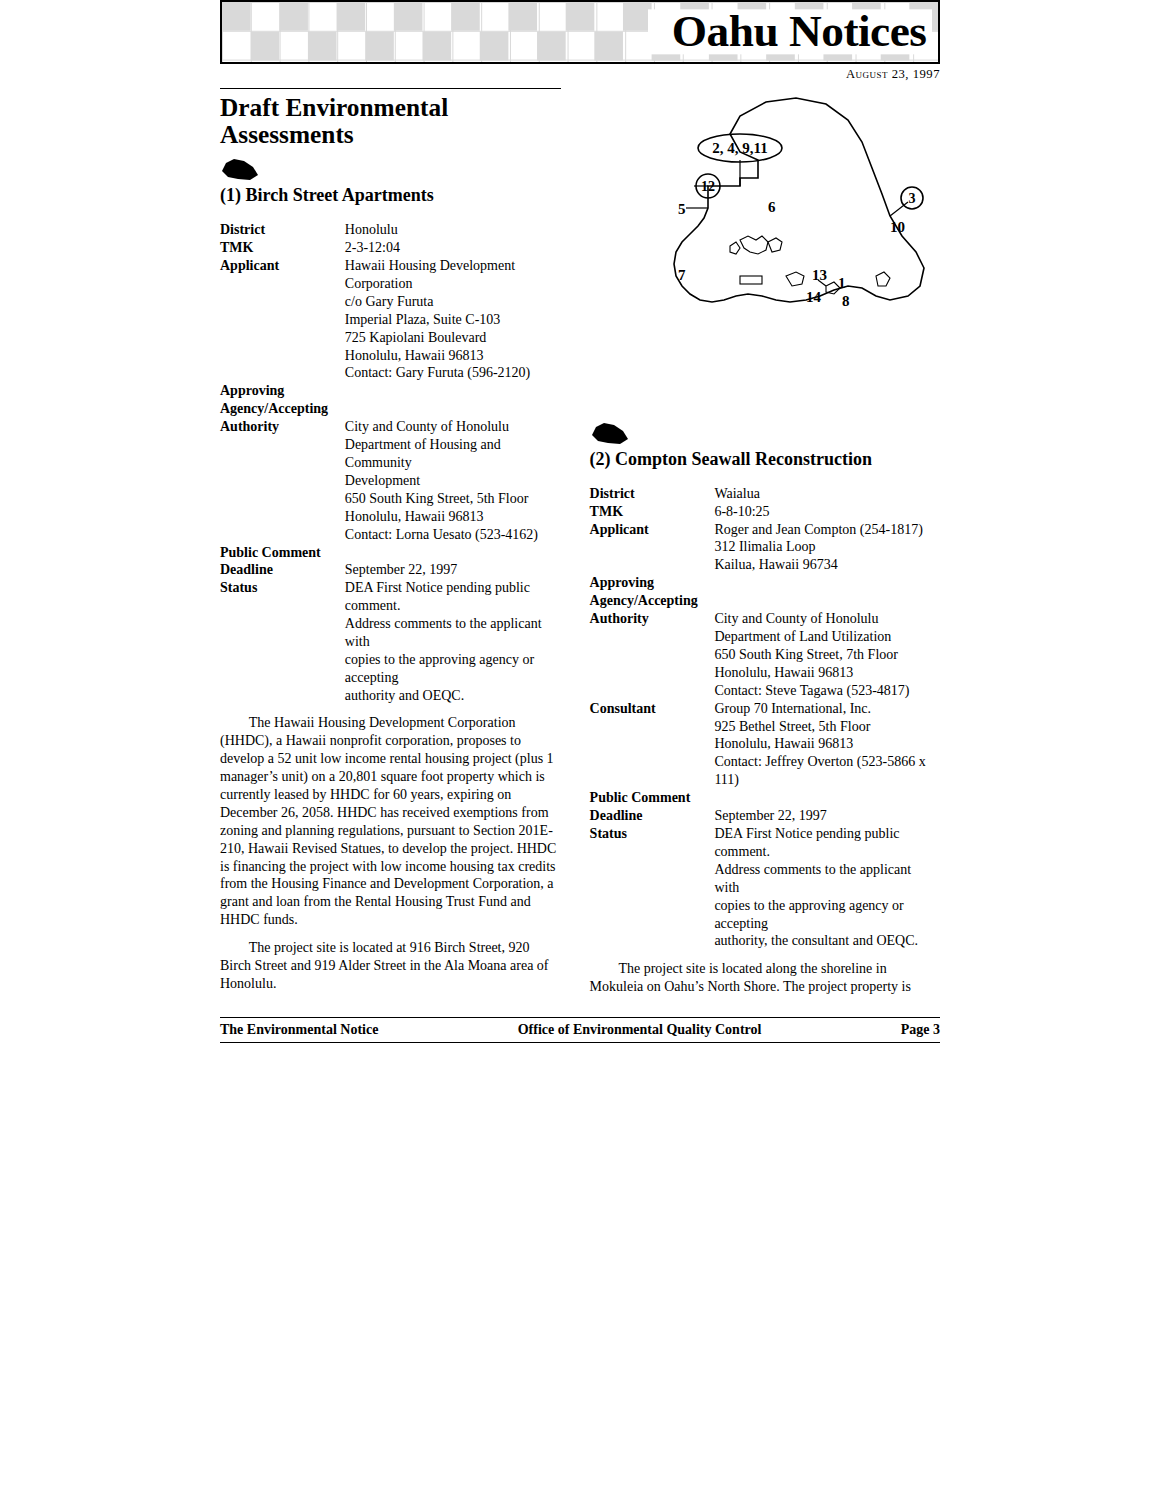Oahu Notices
August 23, 1997
Draft Environmental Assessments
(1) Birch Street Apartments
District
Honolulu
TMK
2-3-12:04
Applicant
Hawaii Housing Development Corporation c/o Gary Furuta Imperial Plaza, Suite C-103 725 Kapiolani Boulevard Honolulu, Hawaii 96813 Contact: Gary Furuta (596-2120)
Approving Agency/Accepting
Authority
City and County of Honolulu Department of Housing and Community Development 650 South King Street, 5th Floor Honolulu, Hawaii 96813 Contact: Lorna Uesato (523-4162)
Public Comment
Deadline
September 22, 1997
Status
DEA First Notice pending public comment. Address comments to the applicant with copies to the approving agency or accepting authority and OEQC.
The Hawaii Housing Development Corporation (HHDC), a Hawaii nonprofit corporation, proposes to develop a 52 unit low income rental housing project (plus 1 manager’s unit) on a 20,801 square foot property which is currently leased by HHDC for 60 years, expiring on December 26, 2058. HHDC has received exemptions from zoning and planning regulations, pursuant to Section 201E-210, Hawaii Revised Statues, to develop the project. HHDC is financing the project with low income housing tax credits from the Housing Finance and Development Corporation, a grant and loan from the Rental Housing Trust Fund and HHDC funds.
The project site is located at 916 Birch Street, 920 Birch Street and 919 Alder Street in the Ala Moana area of Honolulu.
2, 4, 9,11 12 3 5 6 7 13 1 14 8 10
(2) Compton Seawall Reconstruction
District
Waialua
TMK
6-8-10:25
Applicant
Roger and Jean Compton (254-1817) 312 Ilimalia Loop Kailua, Hawaii 96734
Approving Agency/Accepting
Authority
City and County of Honolulu Department of Land Utilization 650 South King Street, 7th Floor Honolulu, Hawaii 96813 Contact: Steve Tagawa (523-4817)
Consultant
Group 70 International, Inc. 925 Bethel Street, 5th Floor Honolulu, Hawaii 96813 Contact: Jeffrey Overton (523-5866 x 111)
Public Comment
Deadline
September 22, 1997
Status
DEA First Notice pending public comment. Address comments to the applicant with copies to the approving agency or accepting authority, the consultant and OEQC.
The project site is located along the shoreline in Mokuleia on Oahu’s North Shore. The project property is
The Environmental Notice
Office of Environmental Quality Control
Page 3